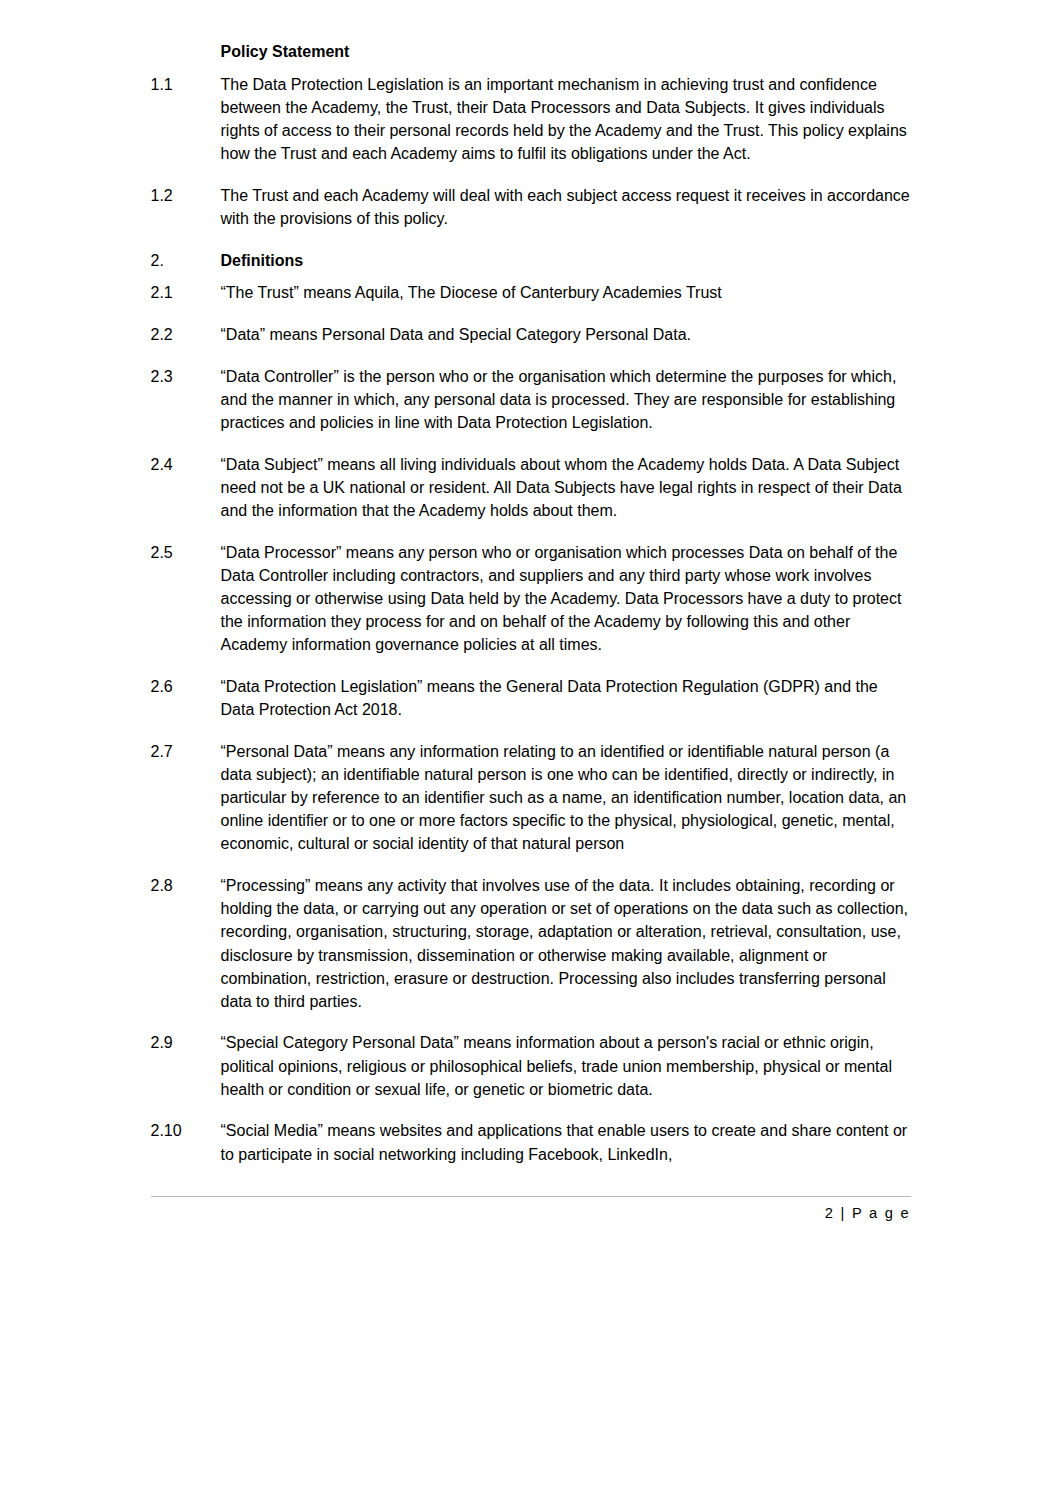Policy Statement
1.1
The Data Protection Legislation is an important mechanism in achieving trust and confidence between the Academy, the Trust, their Data Processors and Data Subjects. It gives individuals rights of access to their personal records held by the Academy and the Trust. This policy explains how the Trust and each Academy aims to fulfil its obligations under the Act.
1.2
The Trust and each Academy will deal with each subject access request it receives in accordance with the provisions of this policy.
2.
Definitions
2.1
“The Trust” means Aquila, The Diocese of Canterbury Academies Trust
2.2
“Data” means Personal Data and Special Category Personal Data.
2.3
“Data Controller” is the person who or the organisation which determine the purposes for which, and the manner in which, any personal data is processed. They are responsible for establishing practices and policies in line with Data Protection Legislation.
2.4
“Data Subject” means all living individuals about whom the Academy holds Data. A Data Subject need not be a UK national or resident. All Data Subjects have legal rights in respect of their Data and the information that the Academy holds about them.
2.5
“Data Processor” means any person who or organisation which processes Data on behalf of the Data Controller including contractors, and suppliers and any third party whose work involves accessing or otherwise using Data held by the Academy. Data Processors have a duty to protect the information they process for and on behalf of the Academy by following this and other Academy information governance policies at all times.
2.6
“Data Protection Legislation” means the General Data Protection Regulation (GDPR) and the Data Protection Act 2018.
2.7
“Personal Data” means any information relating to an identified or identifiable natural person (a data subject); an identifiable natural person is one who can be identified, directly or indirectly, in particular by reference to an identifier such as a name, an identification number, location data, an online identifier or to one or more factors specific to the physical, physiological, genetic, mental, economic, cultural or social identity of that natural person
2.8
“Processing” means any activity that involves use of the data. It includes obtaining, recording or holding the data, or carrying out any operation or set of operations on the data such as collection, recording, organisation, structuring, storage, adaptation or alteration, retrieval, consultation, use, disclosure by transmission, dissemination or otherwise making available, alignment or combination, restriction, erasure or destruction. Processing also includes transferring personal data to third parties.
2.9
“Special Category Personal Data” means information about a person's racial or ethnic origin, political opinions, religious or philosophical beliefs, trade union membership, physical or mental health or condition or sexual life, or genetic or biometric data.
2.10
“Social Media” means websites and applications that enable users to create and share content or to participate in social networking including Facebook, LinkedIn,
2 | P a g e